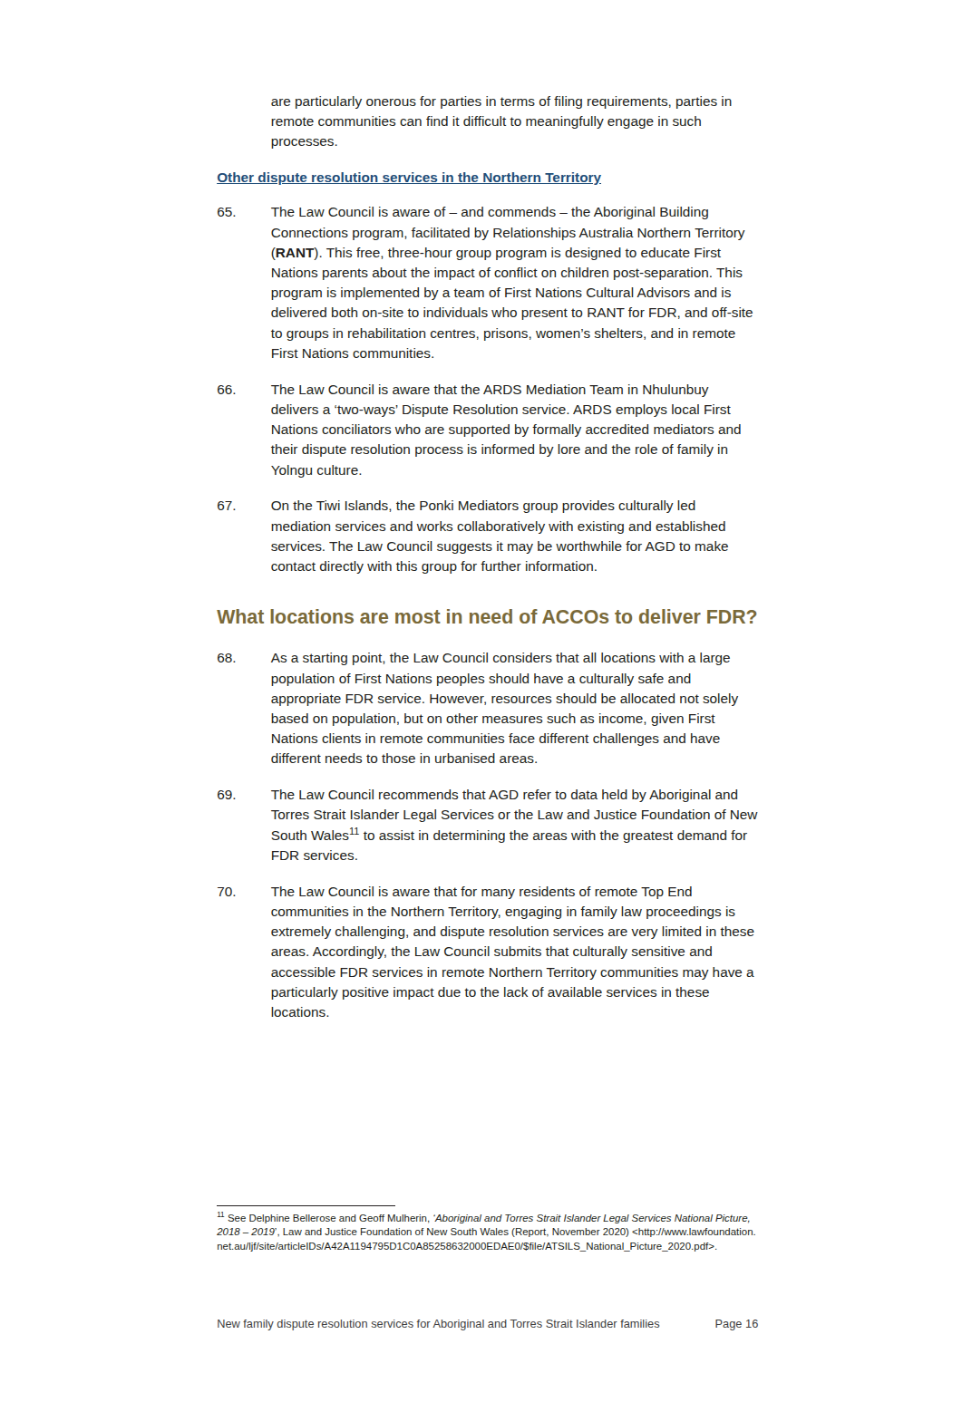are particularly onerous for parties in terms of filing requirements, parties in remote communities can find it difficult to meaningfully engage in such processes.
Other dispute resolution services in the Northern Territory
65. The Law Council is aware of – and commends – the Aboriginal Building Connections program, facilitated by Relationships Australia Northern Territory (RANT). This free, three-hour group program is designed to educate First Nations parents about the impact of conflict on children post-separation. This program is implemented by a team of First Nations Cultural Advisors and is delivered both on-site to individuals who present to RANT for FDR, and off-site to groups in rehabilitation centres, prisons, women’s shelters, and in remote First Nations communities.
66. The Law Council is aware that the ARDS Mediation Team in Nhulunbuy delivers a ‘two-ways’ Dispute Resolution service. ARDS employs local First Nations conciliators who are supported by formally accredited mediators and their dispute resolution process is informed by lore and the role of family in Yolngu culture.
67. On the Tiwi Islands, the Ponki Mediators group provides culturally led mediation services and works collaboratively with existing and established services. The Law Council suggests it may be worthwhile for AGD to make contact directly with this group for further information.
What locations are most in need of ACCOs to deliver FDR?
68. As a starting point, the Law Council considers that all locations with a large population of First Nations peoples should have a culturally safe and appropriate FDR service. However, resources should be allocated not solely based on population, but on other measures such as income, given First Nations clients in remote communities face different challenges and have different needs to those in urbanised areas.
69. The Law Council recommends that AGD refer to data held by Aboriginal and Torres Strait Islander Legal Services or the Law and Justice Foundation of New South Wales11 to assist in determining the areas with the greatest demand for FDR services.
70. The Law Council is aware that for many residents of remote Top End communities in the Northern Territory, engaging in family law proceedings is extremely challenging, and dispute resolution services are very limited in these areas. Accordingly, the Law Council submits that culturally sensitive and accessible FDR services in remote Northern Territory communities may have a particularly positive impact due to the lack of available services in these locations.
11 See Delphine Bellerose and Geoff Mulherin, ‘Aboriginal and Torres Strait Islander Legal Services National Picture, 2018 – 2019’, Law and Justice Foundation of New South Wales (Report, November 2020) <http://www.lawfoundation.net.au/ljf/site/articleIDs/A42A1194795D1C0A85258632000EDAE0/$file/ATSILS_National_Picture_2020.pdf>.
New family dispute resolution services for Aboriginal and Torres Strait Islander families
Page 16